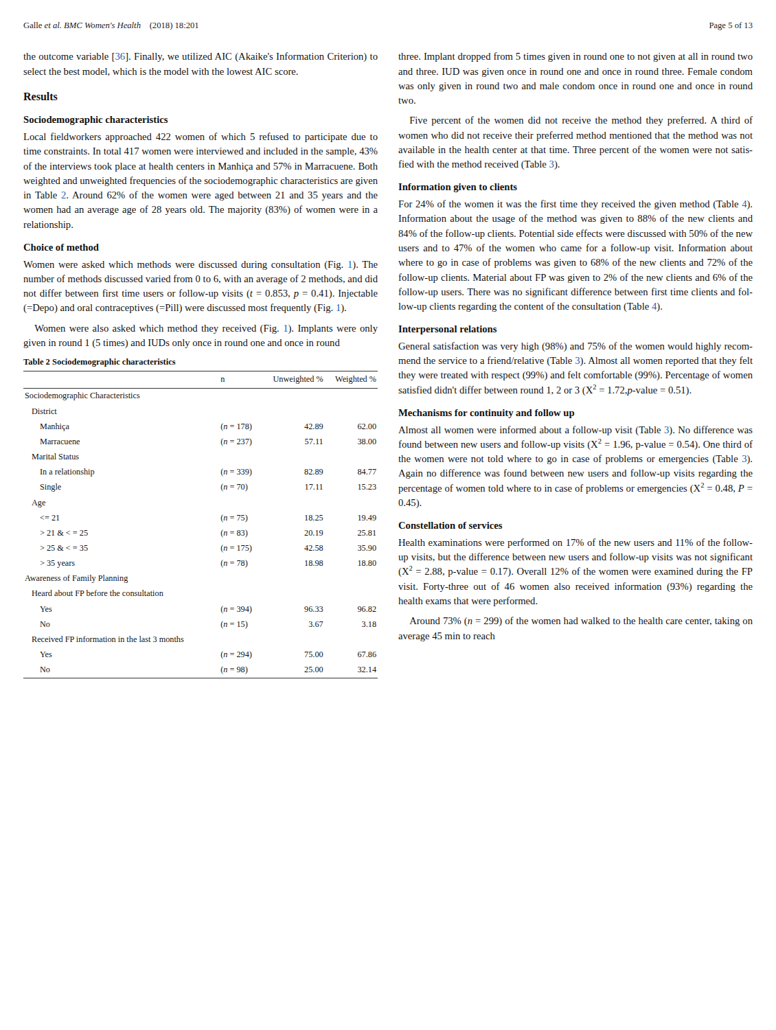Galle et al. BMC Women's Health (2018) 18:201
Page 5 of 13
the outcome variable [36]. Finally, we utilized AIC (Akaike's Information Criterion) to select the best model, which is the model with the lowest AIC score.
Results
Sociodemographic characteristics
Local fieldworkers approached 422 women of which 5 refused to participate due to time constraints. In total 417 women were interviewed and included in the sample, 43% of the interviews took place at health centers in Manhiça and 57% in Marracuene. Both weighted and unweighted frequencies of the sociodemographic characteristics are given in Table 2. Around 62% of the women were aged between 21 and 35 years and the women had an average age of 28 years old. The majority (83%) of women were in a relationship.
Choice of method
Women were asked which methods were discussed during consultation (Fig. 1). The number of methods discussed varied from 0 to 6, with an average of 2 methods, and did not differ between first time users or follow-up visits (t = 0.853, p = 0.41). Injectable (=Depo) and oral contraceptives (=Pill) were discussed most frequently (Fig. 1).
Women were also asked which method they received (Fig. 1). Implants were only given in round 1 (5 times) and IUDs only once in round one and once in round
Table 2 Sociodemographic characteristics
| | n | Unweighted % | Weighted % |
| --- | --- | --- | --- |
| Sociodemographic Characteristics |
| District | | | |
| Manhiça | ( n = 178) | 42.89 | 62.00 |
| Marracuene | ( n = 237) | 57.11 | 38.00 |
| Marital Status | | | |
| In a relationship | ( n = 339) | 82.89 | 84.77 |
| Single | ( n = 70) | 17.11 | 15.23 |
| Age | | | |
| <= 21 | ( n = 75) | 18.25 | 19.49 |
| > 21 & < = 25 | ( n = 83) | 20.19 | 25.81 |
| > 25 & < = 35 | ( n = 175) | 42.58 | 35.90 |
| > 35 years | ( n = 78) | 18.98 | 18.80 |
| Awareness of Family Planning |
| Heard about FP before the consultation | | | |
| Yes | ( n = 394) | 96.33 | 96.82 |
| No | ( n = 15) | 3.67 | 3.18 |
| Received FP information in the last 3 months | | | |
| Yes | ( n = 294) | 75.00 | 67.86 |
| No | ( n = 98) | 25.00 | 32.14 |
three. Implant dropped from 5 times given in round one to not given at all in round two and three. IUD was given once in round one and once in round three. Female condom was only given in round two and male condom once in round one and once in round two.
Five percent of the women did not receive the method they preferred. A third of women who did not receive their preferred method mentioned that the method was not available in the health center at that time. Three percent of the women were not satisfied with the method received (Table 3).
Information given to clients
For 24% of the women it was the first time they received the given method (Table 4). Information about the usage of the method was given to 88% of the new clients and 84% of the follow-up clients. Potential side effects were discussed with 50% of the new users and to 47% of the women who came for a follow-up visit. Information about where to go in case of problems was given to 68% of the new clients and 72% of the follow-up clients. Material about FP was given to 2% of the new clients and 6% of the follow-up users. There was no significant difference between first time clients and follow-up clients regarding the content of the consultation (Table 4).
Interpersonal relations
General satisfaction was very high (98%) and 75% of the women would highly recommend the service to a friend/relative (Table 3). Almost all women reported that they felt they were treated with respect (99%) and felt comfortable (99%). Percentage of women satisfied didn't differ between round 1, 2 or 3 (X2 = 1.72,p-value = 0.51).
Mechanisms for continuity and follow up
Almost all women were informed about a follow-up visit (Table 3). No difference was found between new users and follow-up visits (X2 = 1.96, p-value = 0.54). One third of the women were not told where to go in case of problems or emergencies (Table 3). Again no difference was found between new users and follow-up visits regarding the percentage of women told where to in case of problems or emergencies (X2 = 0.48, P = 0.45).
Constellation of services
Health examinations were performed on 17% of the new users and 11% of the follow-up visits, but the difference between new users and follow-up visits was not significant (X2 = 2.88, p-value = 0.17). Overall 12% of the women were examined during the FP visit. Forty-three out of 46 women also received information (93%) regarding the health exams that were performed.
Around 73% (n = 299) of the women had walked to the health care center, taking on average 45 min to reach